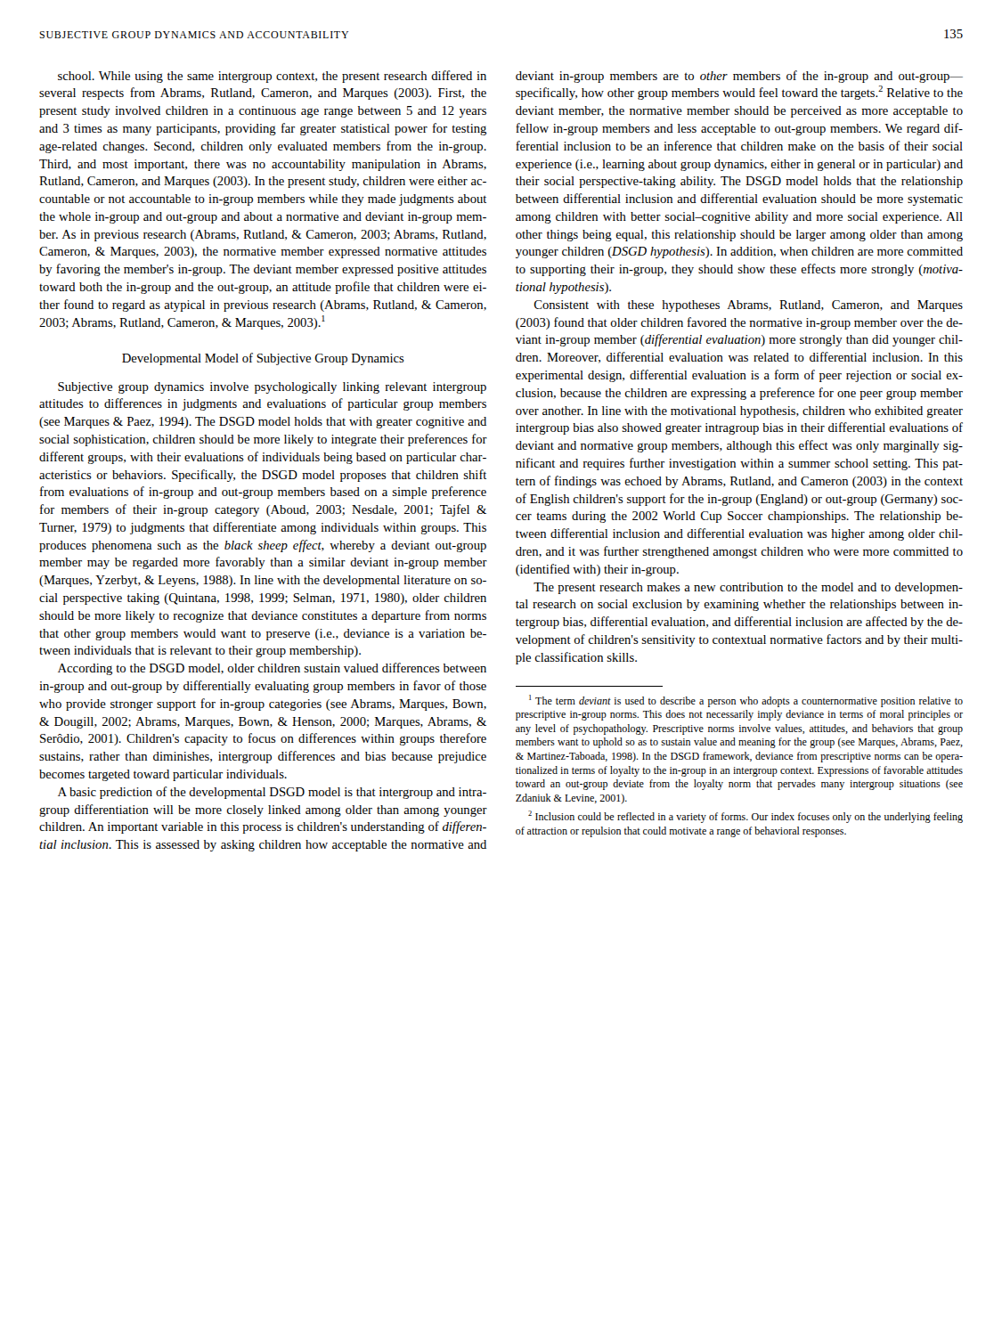Subjective Group Dynamics and Accountability 135
school. While using the same intergroup context, the present research differed in several respects from Abrams, Rutland, Cameron, and Marques (2003). First, the present study involved children in a continuous age range between 5 and 12 years and 3 times as many participants, providing far greater statistical power for testing age-related changes. Second, children only evaluated members from the in-group. Third, and most important, there was no accountability manipulation in Abrams, Rutland, Cameron, and Marques (2003). In the present study, children were either accountable or not accountable to in-group members while they made judgments about the whole in-group and out-group and about a normative and deviant in-group member. As in previous research (Abrams, Rutland, & Cameron, 2003; Abrams, Rutland, Cameron, & Marques, 2003), the normative member expressed normative attitudes by favoring the member's in-group. The deviant member expressed positive attitudes toward both the in-group and the out-group, an attitude profile that children were either found to regard as atypical in previous research (Abrams, Rutland, & Cameron, 2003; Abrams, Rutland, Cameron, & Marques, 2003).1
Developmental Model of Subjective Group Dynamics
Subjective group dynamics involve psychologically linking relevant intergroup attitudes to differences in judgments and evaluations of particular group members (see Marques & Paez, 1994). The DSGD model holds that with greater cognitive and social sophistication, children should be more likely to integrate their preferences for different groups, with their evaluations of individuals being based on particular characteristics or behaviors. Specifically, the DSGD model proposes that children shift from evaluations of in-group and out-group members based on a simple preference for members of their in-group category (Aboud, 2003; Nesdale, 2001; Tajfel & Turner, 1979) to judgments that differentiate among individuals within groups. This produces phenomena such as the black sheep effect, whereby a deviant out-group member may be regarded more favorably than a similar deviant in-group member (Marques, Yzerbyt, & Leyens, 1988). In line with the developmental literature on social perspective taking (Quintana, 1998, 1999; Selman, 1971, 1980), older children should be more likely to recognize that deviance constitutes a departure from norms that other group members would want to preserve (i.e., deviance is a variation between individuals that is relevant to their group membership).
According to the DSGD model, older children sustain valued differences between in-group and out-group by differentially evaluating group members in favor of those who provide stronger support for in-group categories (see Abrams, Marques, Bown, & Dougill, 2002; Abrams, Marques, Bown, & Henson, 2000; Marques, Abrams, & Serôdio, 2001). Children's capacity to focus on differences within groups therefore sustains, rather than diminishes, intergroup differences and bias because prejudice becomes targeted toward particular individuals.
A basic prediction of the developmental DSGD model is that intergroup and intragroup differentiation will be more closely linked among older than among younger children. An important variable in this process is children's understanding of differential inclusion. This is assessed by asking children how acceptable the normative and deviant in-group members are to other members of the in-group and out-group—specifically, how other group members would feel toward the targets.2 Relative to the deviant member, the normative member should be perceived as more acceptable to fellow in-group members and less acceptable to out-group members. We regard differential inclusion to be an inference that children make on the basis of their social experience (i.e., learning about group dynamics, either in general or in particular) and their social perspective-taking ability. The DSGD model holds that the relationship between differential inclusion and differential evaluation should be more systematic among children with better social–cognitive ability and more social experience. All other things being equal, this relationship should be larger among older than among younger children (DSGD hypothesis). In addition, when children are more committed to supporting their in-group, they should show these effects more strongly (motivational hypothesis).
Consistent with these hypotheses Abrams, Rutland, Cameron, and Marques (2003) found that older children favored the normative in-group member over the deviant in-group member (differential evaluation) more strongly than did younger children. Moreover, differential evaluation was related to differential inclusion. In this experimental design, differential evaluation is a form of peer rejection or social exclusion, because the children are expressing a preference for one peer group member over another. In line with the motivational hypothesis, children who exhibited greater intergroup bias also showed greater intragroup bias in their differential evaluations of deviant and normative group members, although this effect was only marginally significant and requires further investigation within a summer school setting. This pattern of findings was echoed by Abrams, Rutland, and Cameron (2003) in the context of English children's support for the in-group (England) or out-group (Germany) soccer teams during the 2002 World Cup Soccer championships. The relationship between differential inclusion and differential evaluation was higher among older children, and it was further strengthened amongst children who were more committed to (identified with) their in-group.
The present research makes a new contribution to the model and to developmental research on social exclusion by examining whether the relationships between intergroup bias, differential evaluation, and differential inclusion are affected by the development of children's sensitivity to contextual normative factors and by their multiple classification skills.
1 The term deviant is used to describe a person who adopts a counternormative position relative to prescriptive in-group norms. This does not necessarily imply deviance in terms of moral principles or any level of psychopathology. Prescriptive norms involve values, attitudes, and behaviors that group members want to uphold so as to sustain value and meaning for the group (see Marques, Abrams, Paez, & Martinez-Taboada, 1998). In the DSGD framework, deviance from prescriptive norms can be operationalized in terms of loyalty to the in-group in an intergroup context. Expressions of favorable attitudes toward an out-group deviate from the loyalty norm that pervades many intergroup situations (see Zdaniuk & Levine, 2001).
2 Inclusion could be reflected in a variety of forms. Our index focuses only on the underlying feeling of attraction or repulsion that could motivate a range of behavioral responses.